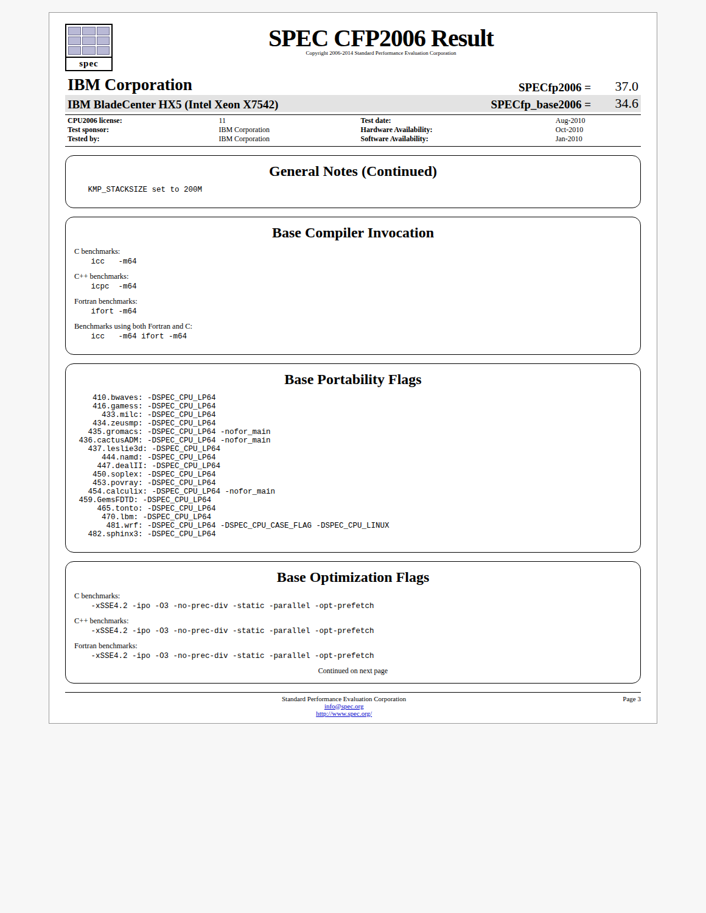spec
SPEC CFP2006 Result
Copyright 2006-2014 Standard Performance Evaluation Corporation
| IBM Corporation | SPECfp2006 = | 37.0 |
| IBM BladeCenter HX5 (Intel Xeon X7542) | SPECfp_base2006 = | 34.6 |
| CPU2006 license: | 11 | Test date: | Aug-2010 |
| Test sponsor: | IBM Corporation | Hardware Availability: | Oct-2010 |
| Tested by: | IBM Corporation | Software Availability: | Jan-2010 |
General Notes (Continued)
   KMP_STACKSIZE set to 200M
Base Compiler Invocation
C benchmarks:
icc   -m64
C++ benchmarks:
icpc  -m64
Fortran benchmarks:
ifort -m64
Benchmarks using both Fortran and C:
icc   -m64 ifort -m64
Base Portability Flags
    410.bwaves: -DSPEC_CPU_LP64
    416.gamess: -DSPEC_CPU_LP64
      433.milc: -DSPEC_CPU_LP64
    434.zeusmp: -DSPEC_CPU_LP64
   435.gromacs: -DSPEC_CPU_LP64 -nofor_main
 436.cactusADM: -DSPEC_CPU_LP64 -nofor_main
   437.leslie3d: -DSPEC_CPU_LP64
      444.namd: -DSPEC_CPU_LP64
     447.dealII: -DSPEC_CPU_LP64
    450.soplex: -DSPEC_CPU_LP64
    453.povray: -DSPEC_CPU_LP64
   454.calculix: -DSPEC_CPU_LP64 -nofor_main
 459.GemsFDTD: -DSPEC_CPU_LP64
     465.tonto: -DSPEC_CPU_LP64
      470.lbm: -DSPEC_CPU_LP64
       481.wrf: -DSPEC_CPU_LP64 -DSPEC_CPU_CASE_FLAG -DSPEC_CPU_LINUX
   482.sphinx3: -DSPEC_CPU_LP64
Base Optimization Flags
C benchmarks:
-xSSE4.2 -ipo -O3 -no-prec-div -static -parallel -opt-prefetch
C++ benchmarks:
-xSSE4.2 -ipo -O3 -no-prec-div -static -parallel -opt-prefetch
Fortran benchmarks:
-xSSE4.2 -ipo -O3 -no-prec-div -static -parallel -opt-prefetch
Continued on next page
Standard Performance Evaluation Corporation
info@spec.org
http://www.spec.org/
Page 3